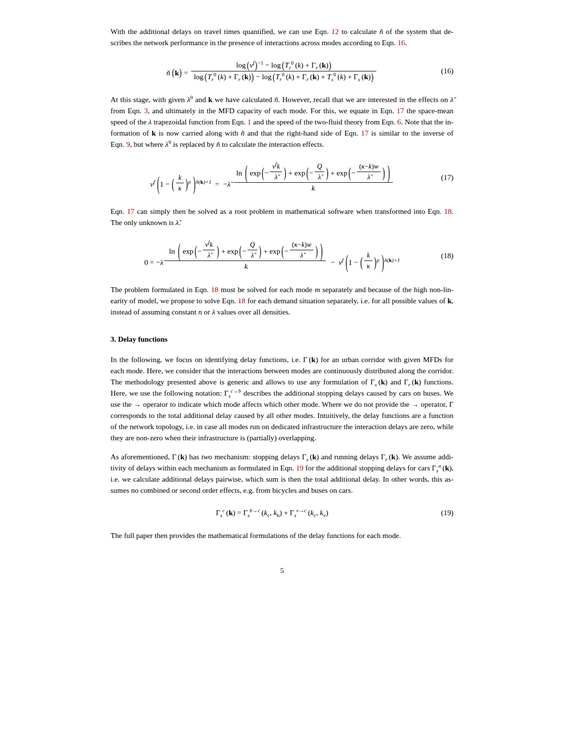With the additional delays on travel times quantified, we can use Eqn. 12 to calculate n̆ of the system that describes the network performance in the presence of interactions across modes according to Eqn. 16.
n̆ (k) = log(vf)−1 − log(Tr0 (k) + Γr (k)) log(Tr0 (k) + Γr (k)) − log(Tr0 (k) + Γr (k) + Ts0 (k) + Γs (k))
(16)
At this stage, with given λ0 and k we have calculated n̆. However, recall that we are interested in the effects on λ̆ from Eqn. 3, and ultimately in the MFD capacity of each mode. For this, we equate in Eqn. 17 the space-mean speed of the λ trapezoidal function from Eqn. 1 and the speed of the two-fluid theory from Eqn. 6. Note that the information of k is now carried along with n̆ and that the right-hand side of Eqn. 17 is similar to the inverse of Eqn. 9, but where λ0 is replaced by n̆ to calculate the interaction effects.
vf (1 − (kκ) p ) n̆(k)+1 = −λ̆ ln ( exp(−vfk λ̆) + exp(−Qλ̆) + exp(−(κ−k)w λ̆) ) k
(17)
Eqn. 17 can simply then be solved as a root problem in mathematical software when transformed into Eqn. 18. The only unknown is λ̆.
0 = −λ̆ ln ( exp(−vfk λ̆) + exp(−Qλ̆) + exp(−(κ−k)w λ̆) ) k − vf (1 − (kκ) p ) n̆(k)+1
(18)
The problem formulated in Eqn. 18 must be solved for each mode m separately and because of the high non-linearity of model, we propose to solve Eqn. 18 for each demand situation separately, i.e. for all possible values of k, instead of assuming constant n or λ values over all densities.
3. Delay functions
In the following, we focus on identifying delay functions, i.e. Γ (k) for an urban corridor with given MFDs for each mode. Here, we consider that the interactions between modes are continuously distributed along the corridor. The methodology presented above is generic and allows to use any formulation of Γs (k) and Γr (k) functions. Here, we use the following notation: Γsc→b describes the additional stopping delays caused by cars on buses. We use the → operator to indicate which mode affects which other mode. Where we do not provide the → operator, Γ corresponds to the total additional delay caused by all other modes. Intuitively, the delay functions are a function of the network topology, i.e. in case all modes run on dedicated infrastructure the interaction delays are zero, while they are non-zero when their infrastructure is (partially) overlapping.
As aforementioned, Γ (k) has two mechanism: stopping delays Γs (k) and running delays Γr (k). We assume additivity of delays within each mechanism as formulated in Eqn. 19 for the additional stopping delays for cars Γsa (k), i.e. we calculate additional delays pairwise, which sum is then the total additional delay. In other words, this assumes no combined or second order effects, e.g. from bicycles and buses on cars.
Γsc (k) = Γsb→c (kc, kb) + Γsv→c (kc, kv)
(19)
The full paper then provides the mathematical formulations of the delay functions for each mode.
5